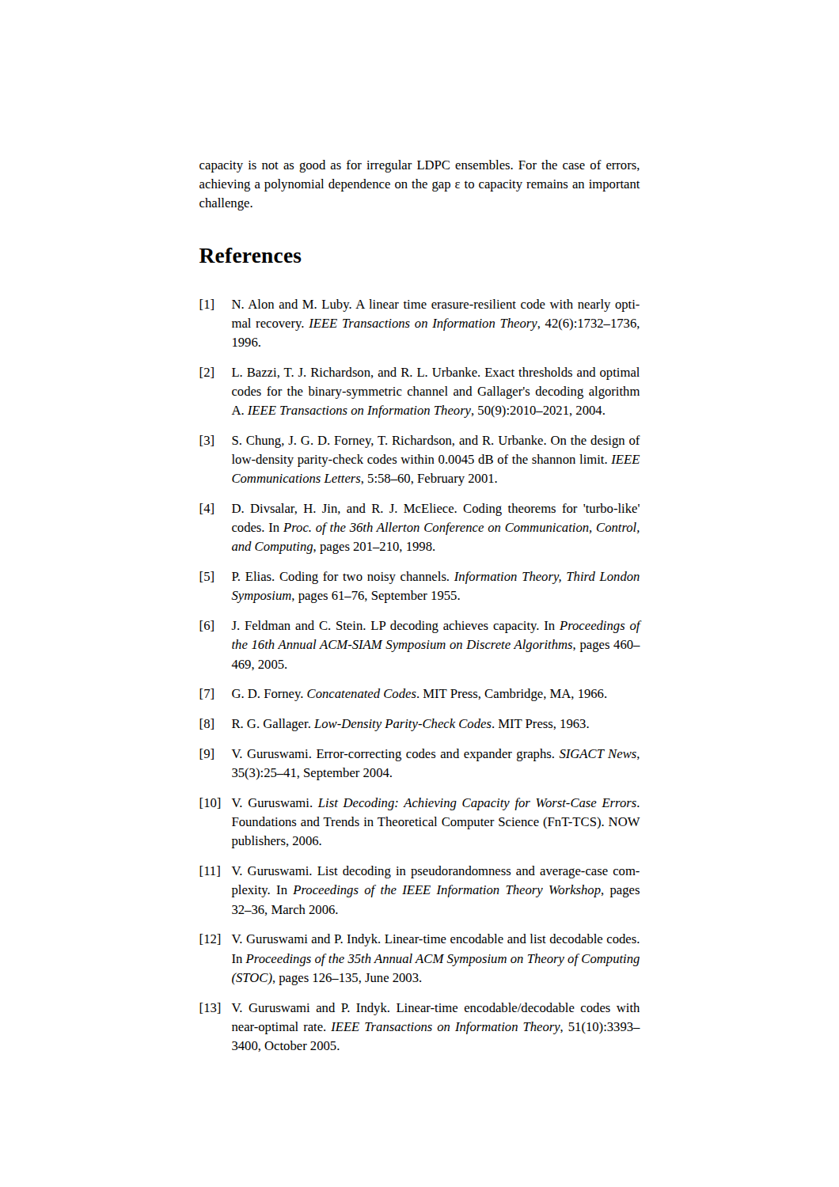capacity is not as good as for irregular LDPC ensembles. For the case of errors, achieving a polynomial dependence on the gap ε to capacity remains an important challenge.
References
[1] N. Alon and M. Luby. A linear time erasure-resilient code with nearly optimal recovery. IEEE Transactions on Information Theory, 42(6):1732–1736, 1996.
[2] L. Bazzi, T. J. Richardson, and R. L. Urbanke. Exact thresholds and optimal codes for the binary-symmetric channel and Gallager's decoding algorithm A. IEEE Transactions on Information Theory, 50(9):2010–2021, 2004.
[3] S. Chung, J. G. D. Forney, T. Richardson, and R. Urbanke. On the design of low-density parity-check codes within 0.0045 dB of the shannon limit. IEEE Communications Letters, 5:58–60, February 2001.
[4] D. Divsalar, H. Jin, and R. J. McEliece. Coding theorems for 'turbo-like' codes. In Proc. of the 36th Allerton Conference on Communication, Control, and Computing, pages 201–210, 1998.
[5] P. Elias. Coding for two noisy channels. Information Theory, Third London Symposium, pages 61–76, September 1955.
[6] J. Feldman and C. Stein. LP decoding achieves capacity. In Proceedings of the 16th Annual ACM-SIAM Symposium on Discrete Algorithms, pages 460–469, 2005.
[7] G. D. Forney. Concatenated Codes. MIT Press, Cambridge, MA, 1966.
[8] R. G. Gallager. Low-Density Parity-Check Codes. MIT Press, 1963.
[9] V. Guruswami. Error-correcting codes and expander graphs. SIGACT News, 35(3):25–41, September 2004.
[10] V. Guruswami. List Decoding: Achieving Capacity for Worst-Case Errors. Foundations and Trends in Theoretical Computer Science (FnT-TCS). NOW publishers, 2006.
[11] V. Guruswami. List decoding in pseudorandomness and average-case complexity. In Proceedings of the IEEE Information Theory Workshop, pages 32–36, March 2006.
[12] V. Guruswami and P. Indyk. Linear-time encodable and list decodable codes. In Proceedings of the 35th Annual ACM Symposium on Theory of Computing (STOC), pages 126–135, June 2003.
[13] V. Guruswami and P. Indyk. Linear-time encodable/decodable codes with near-optimal rate. IEEE Transactions on Information Theory, 51(10):3393–3400, October 2005.